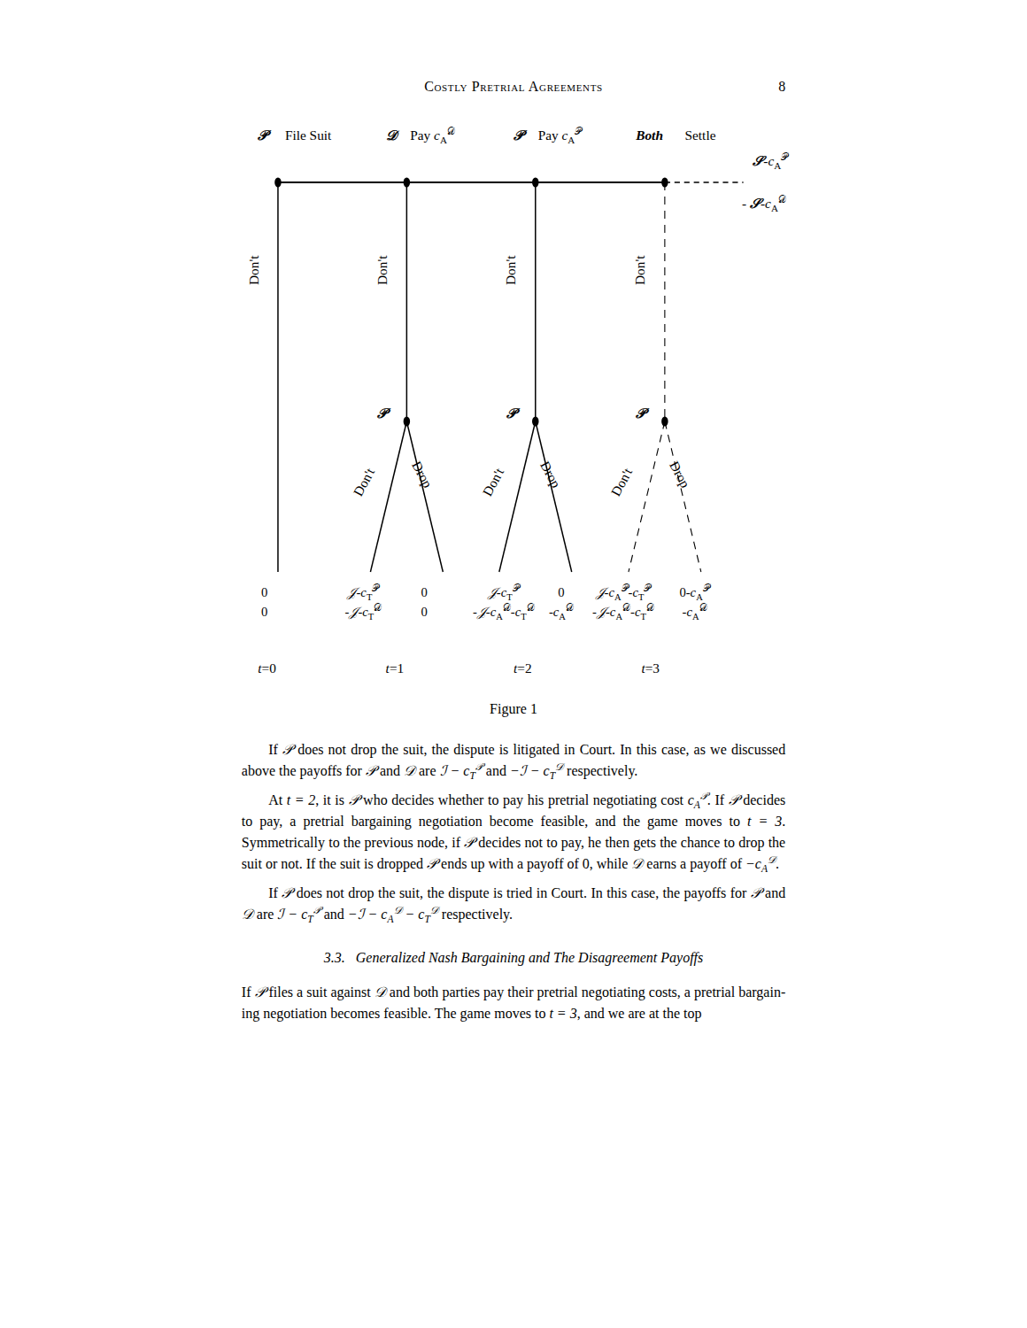Costly Pretrial Agreements 8
𝒫 File Suit 𝒟 Pay cA𝒟 𝒫 Pay cA𝒫 Both Settle 𝒮-cA𝒫 - 𝒮-cA𝒟 Don't Don't Don't Don't 𝒫 𝒫 𝒫 Don't Drop Don't Drop Don't Drop 0
0 𝒥-cT𝒫
-𝒥-cT𝒟 0
0 𝒥-cT𝒫
-𝒥-cA𝒟-cT𝒟 0
-cA𝒟 𝒥-cA𝒫-cT𝒫
-𝒥-cA𝒟-cT𝒟 0-cA𝒫
-cA𝒟 t=0 t=1 t=2 t=3
Figure 1
If 𝒫 does not drop the suit, the dispute is litigated in Court. In this case, as we discussed above the payoffs for 𝒫 and 𝒟 are ℐ − cT𝒫 and −ℐ − cT𝒟 respectively.
At t = 2, it is 𝒫 who decides whether to pay his pretrial negotiating cost cA𝒫. If 𝒫 decides to pay, a pretrial bargaining negotiation become feasible, and the game moves to t = 3. Symmetrically to the previous node, if 𝒫 decides not to pay, he then gets the chance to drop the suit or not. If the suit is dropped 𝒫 ends up with a payoff of 0, while 𝒟 earns a payoff of −cA𝒟.
If 𝒫 does not drop the suit, the dispute is tried in Court. In this case, the payoffs for 𝒫 and 𝒟 are ℐ − cT𝒫 and −ℐ − cA𝒟 − cT𝒟 respectively.
3.3. Generalized Nash Bargaining and The Disagreement Payoffs
If 𝒫 files a suit against 𝒟 and both parties pay their pretrial negotiating costs, a pretrial bargaining negotiation becomes feasible. The game moves to t = 3, and we are at the top